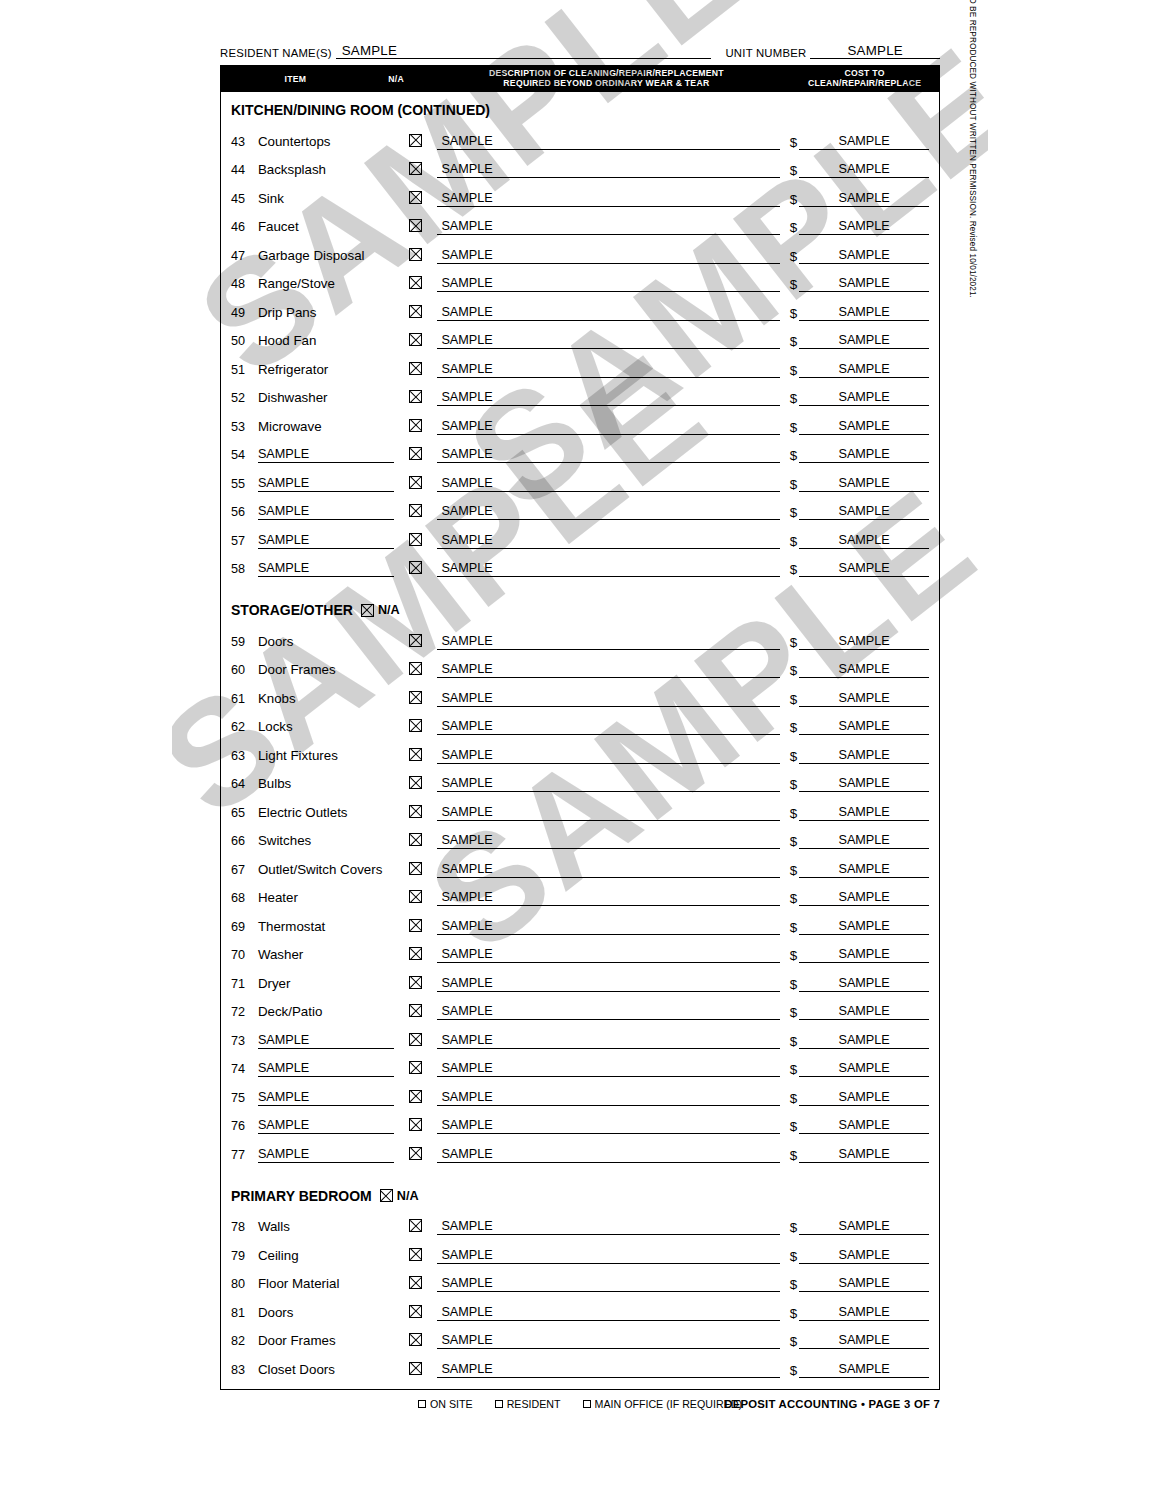RESIDENT NAME(S) SAMPLE UNIT NUMBER SAMPLE
ITEM
N/A
DESCRIPTION OF CLEANING/REPAIR/REPLACEMENT
REQUIRED BEYOND ORDINARY WEAR & TEAR
COST TO
CLEAN/REPAIR/REPLACE
KITCHEN/DINING ROOM (CONTINUED)
43
Countertops
SAMPLE
$SAMPLE
44
Backsplash
SAMPLE
$SAMPLE
45
Sink
SAMPLE
$SAMPLE
46
Faucet
SAMPLE
$SAMPLE
47
Garbage Disposal
SAMPLE
$SAMPLE
48
Range/Stove
SAMPLE
$SAMPLE
49
Drip Pans
SAMPLE
$SAMPLE
50
Hood Fan
SAMPLE
$SAMPLE
51
Refrigerator
SAMPLE
$SAMPLE
52
Dishwasher
SAMPLE
$SAMPLE
53
Microwave
SAMPLE
$SAMPLE
54
SAMPLE
SAMPLE
$SAMPLE
55
SAMPLE
SAMPLE
$SAMPLE
56
SAMPLE
SAMPLE
$SAMPLE
57
SAMPLE
SAMPLE
$SAMPLE
58
SAMPLE
SAMPLE
$SAMPLE
STORAGE/OTHER N/A
59
Doors
SAMPLE
$SAMPLE
60
Door Frames
SAMPLE
$SAMPLE
61
Knobs
SAMPLE
$SAMPLE
62
Locks
SAMPLE
$SAMPLE
63
Light Fixtures
SAMPLE
$SAMPLE
64
Bulbs
SAMPLE
$SAMPLE
65
Electric Outlets
SAMPLE
$SAMPLE
66
Switches
SAMPLE
$SAMPLE
67
Outlet/Switch Covers
SAMPLE
$SAMPLE
68
Heater
SAMPLE
$SAMPLE
69
Thermostat
SAMPLE
$SAMPLE
70
Washer
SAMPLE
$SAMPLE
71
Dryer
SAMPLE
$SAMPLE
72
Deck/Patio
SAMPLE
$SAMPLE
73
SAMPLE
SAMPLE
$SAMPLE
74
SAMPLE
SAMPLE
$SAMPLE
75
SAMPLE
SAMPLE
$SAMPLE
76
SAMPLE
SAMPLE
$SAMPLE
77
SAMPLE
SAMPLE
$SAMPLE
PRIMARY BEDROOM N/A
78
Walls
SAMPLE
$SAMPLE
79
Ceiling
SAMPLE
$SAMPLE
80
Floor Material
SAMPLE
$SAMPLE
81
Doors
SAMPLE
$SAMPLE
82
Door Frames
SAMPLE
$SAMPLE
83
Closet Doors
SAMPLE
$SAMPLE
ON SITE RESIDENT MAIN OFFICE (IF REQUIRED)
DEPOSIT ACCOUNTING • PAGE 3 OF 7
Form M528 OR Copyright © 2021 Multifamily NW®. NOT TO BE REPRODUCED WITHOUT WRITTEN PERMISSION. Revised 10/01/2021.
SAMPLE SAMPLE SAMPLE SAMPLE